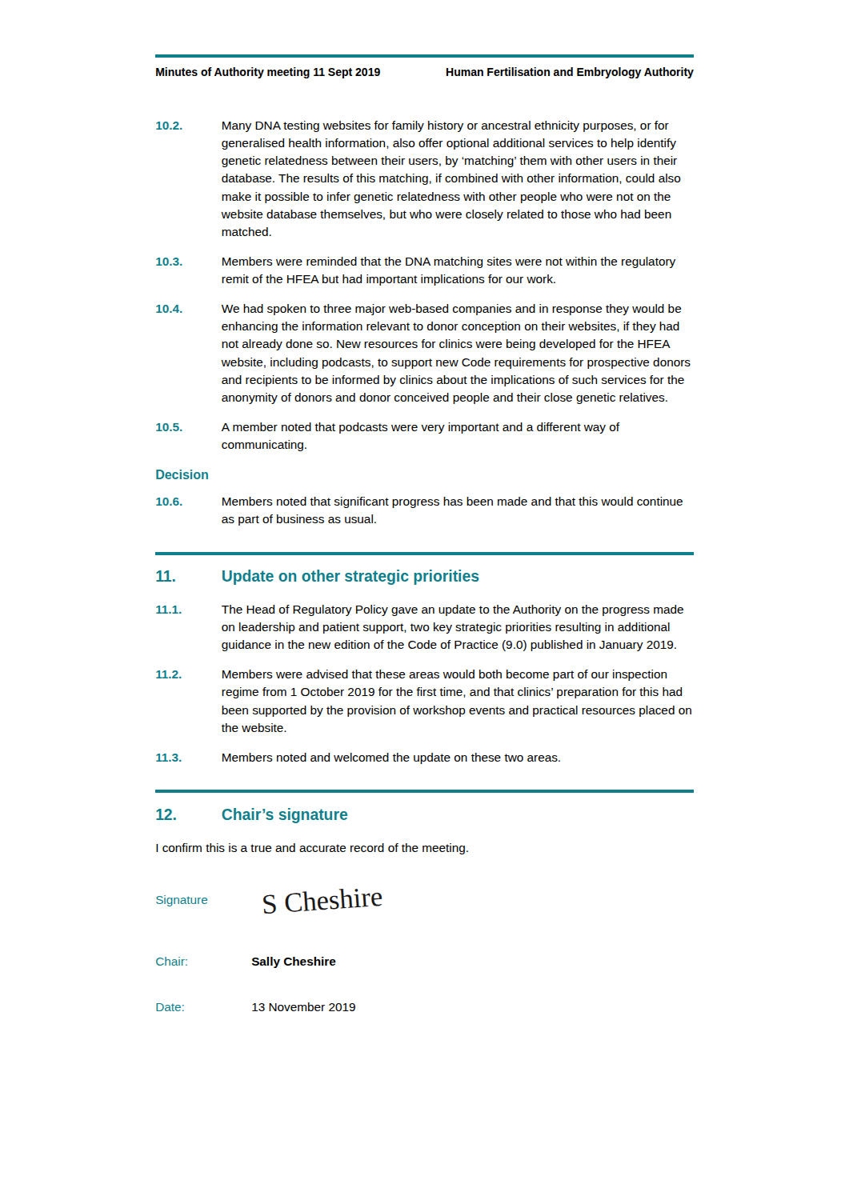Minutes of Authority meeting 11 Sept 2019
Human Fertilisation and Embryology Authority
10.2. Many DNA testing websites for family history or ancestral ethnicity purposes, or for generalised health information, also offer optional additional services to help identify genetic relatedness between their users, by ‘matching’ them with other users in their database. The results of this matching, if combined with other information, could also make it possible to infer genetic relatedness with other people who were not on the website database themselves, but who were closely related to those who had been matched.
10.3. Members were reminded that the DNA matching sites were not within the regulatory remit of the HFEA but had important implications for our work.
10.4. We had spoken to three major web-based companies and in response they would be enhancing the information relevant to donor conception on their websites, if they had not already done so. New resources for clinics were being developed for the HFEA website, including podcasts, to support new Code requirements for prospective donors and recipients to be informed by clinics about the implications of such services for the anonymity of donors and donor conceived people and their close genetic relatives.
10.5. A member noted that podcasts were very important and a different way of communicating.
Decision
10.6. Members noted that significant progress has been made and that this would continue as part of business as usual.
11. Update on other strategic priorities
11.1. The Head of Regulatory Policy gave an update to the Authority on the progress made on leadership and patient support, two key strategic priorities resulting in additional guidance in the new edition of the Code of Practice (9.0) published in January 2019.
11.2. Members were advised that these areas would both become part of our inspection regime from 1 October 2019 for the first time, and that clinics’ preparation for this had been supported by the provision of workshop events and practical resources placed on the website.
11.3. Members noted and welcomed the update on these two areas.
12. Chair’s signature
I confirm this is a true and accurate record of the meeting.
Signature
S Cheshire
Chair:
Sally Cheshire
Date:
13 November 2019